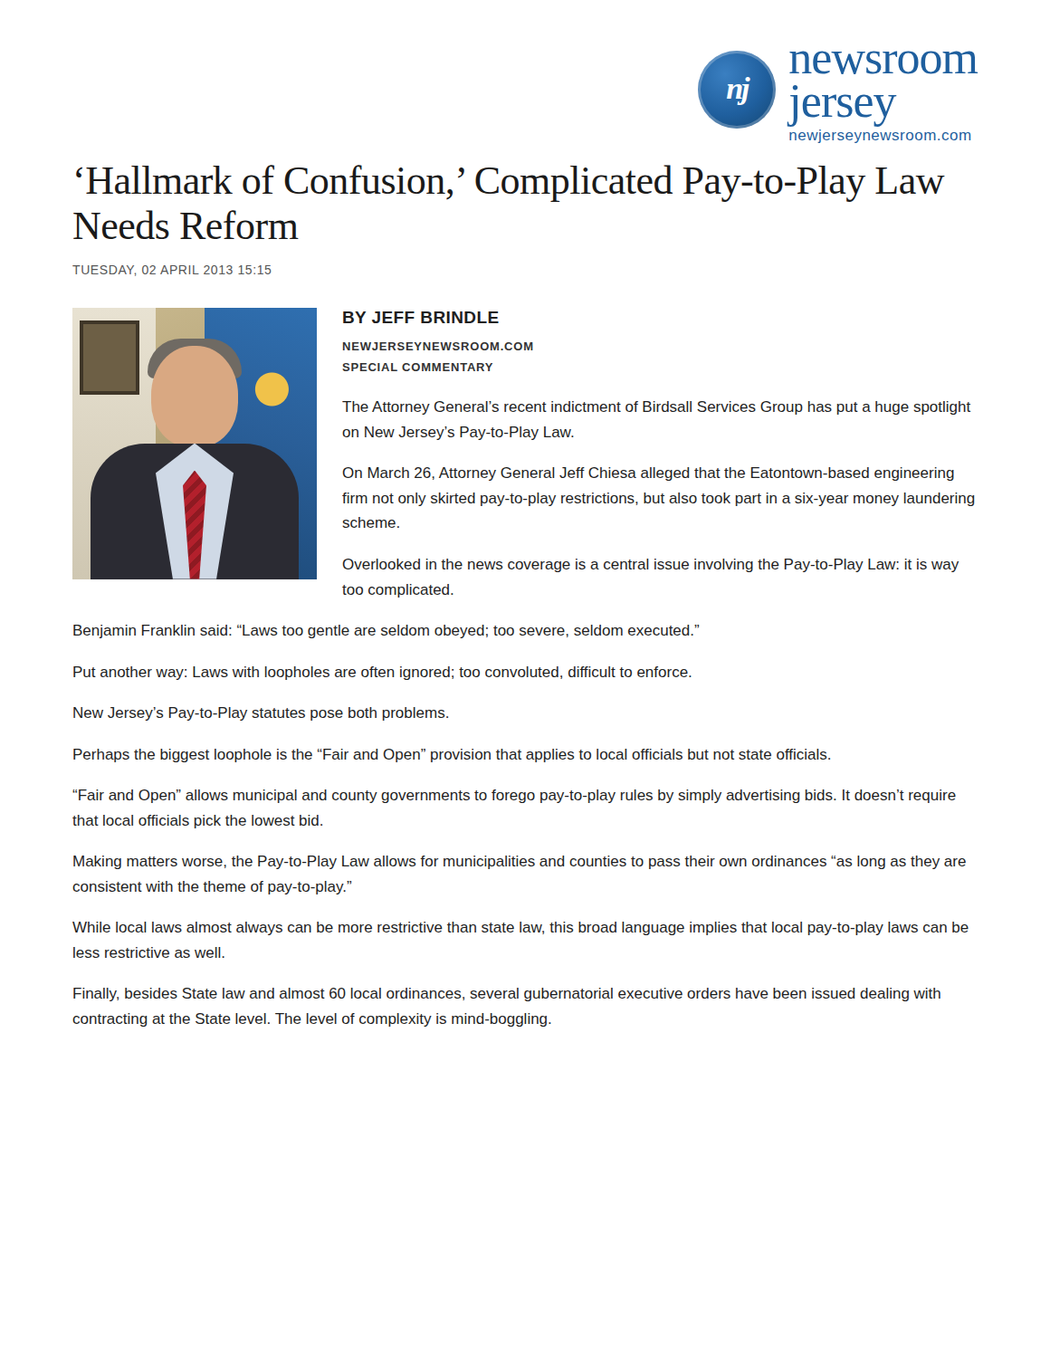nj
newsroom jersey newjerseynewsroom.com
‘Hallmark of Confusion,’ Complicated Pay-to-Play Law Needs Reform
TUESDAY, 02 APRIL 2013 15:15
BY JEFF BRINDLE
NEWJERSEYNEWSROOM.COM
SPECIAL COMMENTARY
The Attorney General’s recent indictment of Birdsall Services Group has put a huge spotlight on New Jersey’s Pay-to-Play Law.
On March 26, Attorney General Jeff Chiesa alleged that the Eatontown-based engineering firm not only skirted pay-to-play restrictions, but also took part in a six-year money laundering scheme.
Overlooked in the news coverage is a central issue involving the Pay-to-Play Law: it is way too complicated.
Benjamin Franklin said: “Laws too gentle are seldom obeyed; too severe, seldom executed.”
Put another way: Laws with loopholes are often ignored; too convoluted, difficult to enforce.
New Jersey’s Pay-to-Play statutes pose both problems.
Perhaps the biggest loophole is the “Fair and Open” provision that applies to local officials but not state officials.
“Fair and Open” allows municipal and county governments to forego pay-to-play rules by simply advertising bids. It doesn’t require that local officials pick the lowest bid.
Making matters worse, the Pay-to-Play Law allows for municipalities and counties to pass their own ordinances “as long as they are consistent with the theme of pay-to-play.”
While local laws almost always can be more restrictive than state law, this broad language implies that local pay-to-play laws can be less restrictive as well.
Finally, besides State law and almost 60 local ordinances, several gubernatorial executive orders have been issued dealing with contracting at the State level. The level of complexity is mind-boggling.